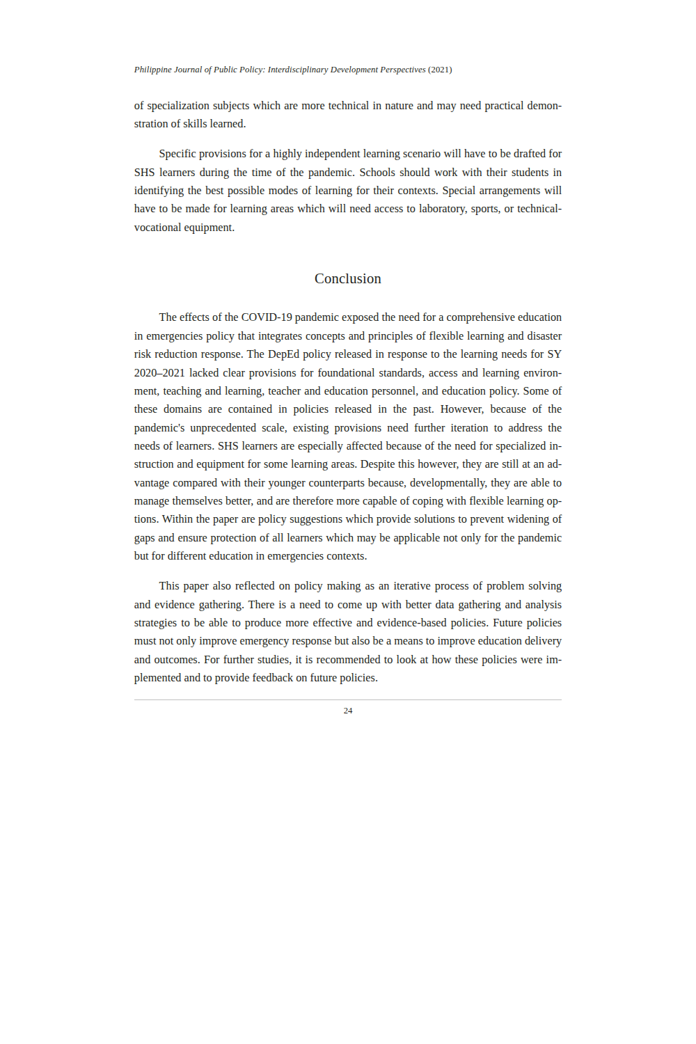Philippine Journal of Public Policy: Interdisciplinary Development Perspectives (2021)
of specialization subjects which are more technical in nature and may need practical demonstration of skills learned.
Specific provisions for a highly independent learning scenario will have to be drafted for SHS learners during the time of the pandemic. Schools should work with their students in identifying the best possible modes of learning for their contexts. Special arrangements will have to be made for learning areas which will need access to laboratory, sports, or technical-vocational equipment.
Conclusion
The effects of the COVID-19 pandemic exposed the need for a comprehensive education in emergencies policy that integrates concepts and principles of flexible learning and disaster risk reduction response. The DepEd policy released in response to the learning needs for SY 2020–2021 lacked clear provisions for foundational standards, access and learning environment, teaching and learning, teacher and education personnel, and education policy. Some of these domains are contained in policies released in the past. However, because of the pandemic's unprecedented scale, existing provisions need further iteration to address the needs of learners. SHS learners are especially affected because of the need for specialized instruction and equipment for some learning areas. Despite this however, they are still at an advantage compared with their younger counterparts because, developmentally, they are able to manage themselves better, and are therefore more capable of coping with flexible learning options. Within the paper are policy suggestions which provide solutions to prevent widening of gaps and ensure protection of all learners which may be applicable not only for the pandemic but for different education in emergencies contexts.
This paper also reflected on policy making as an iterative process of problem solving and evidence gathering. There is a need to come up with better data gathering and analysis strategies to be able to produce more effective and evidence-based policies. Future policies must not only improve emergency response but also be a means to improve education delivery and outcomes. For further studies, it is recommended to look at how these policies were implemented and to provide feedback on future policies.
24